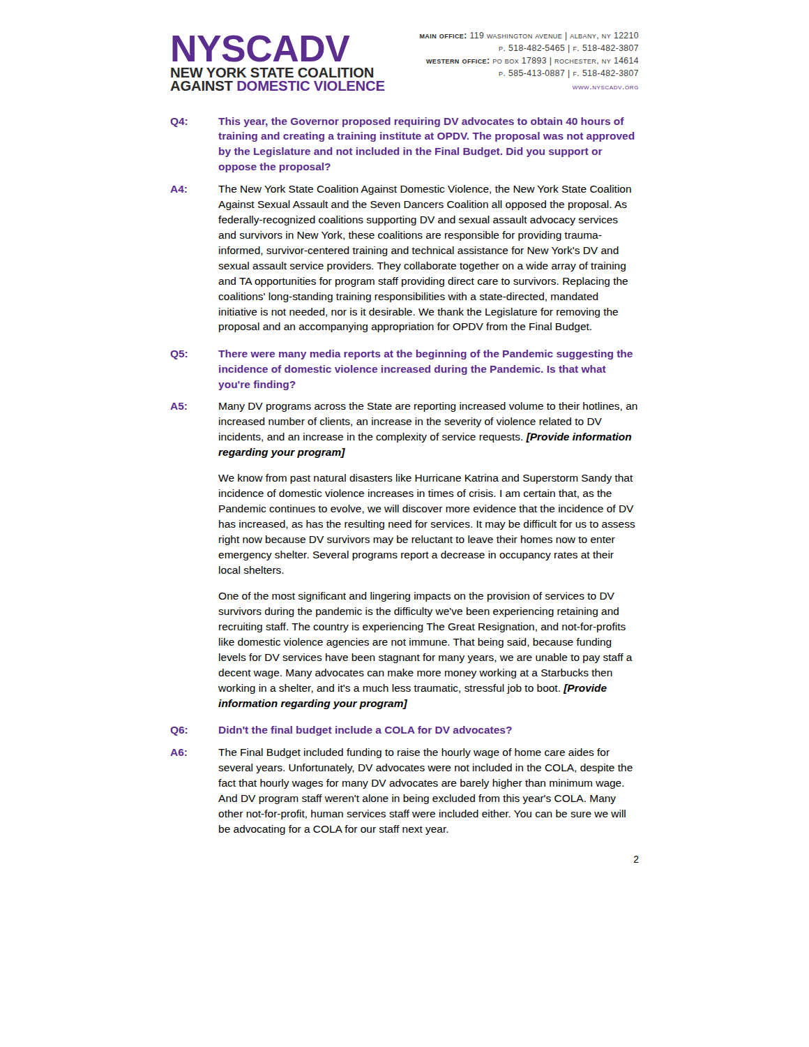NYSCADV
NEW YORK STATE COALITION
AGAINST DOMESTIC VIOLENCE
Main Office: 119 Washington Avenue | Albany, NY 12210
P. 518-482-5465 | F. 518-482-3807
Western Office: PO Box 17893 | Rochester, NY 14614
P. 585-413-0887 | F. 518-482-3807
www.nyscadv.org
Q4:
This year, the Governor proposed requiring DV advocates to obtain 40 hours of training and creating a training institute at OPDV. The proposal was not approved by the Legislature and not included in the Final Budget. Did you support or oppose the proposal?
A4:
The New York State Coalition Against Domestic Violence, the New York State Coalition Against Sexual Assault and the Seven Dancers Coalition all opposed the proposal. As federally-recognized coalitions supporting DV and sexual assault advocacy services and survivors in New York, these coalitions are responsible for providing trauma-informed, survivor-centered training and technical assistance for New York's DV and sexual assault service providers. They collaborate together on a wide array of training and TA opportunities for program staff providing direct care to survivors. Replacing the coalitions' long-standing training responsibilities with a state-directed, mandated initiative is not needed, nor is it desirable. We thank the Legislature for removing the proposal and an accompanying appropriation for OPDV from the Final Budget.
Q5:
There were many media reports at the beginning of the Pandemic suggesting the incidence of domestic violence increased during the Pandemic. Is that what you're finding?
A5:
Many DV programs across the State are reporting increased volume to their hotlines, an increased number of clients, an increase in the severity of violence related to DV incidents, and an increase in the complexity of service requests. [Provide information regarding your program]
We know from past natural disasters like Hurricane Katrina and Superstorm Sandy that incidence of domestic violence increases in times of crisis. I am certain that, as the Pandemic continues to evolve, we will discover more evidence that the incidence of DV has increased, as has the resulting need for services. It may be difficult for us to assess right now because DV survivors may be reluctant to leave their homes now to enter emergency shelter. Several programs report a decrease in occupancy rates at their local shelters.
One of the most significant and lingering impacts on the provision of services to DV survivors during the pandemic is the difficulty we've been experiencing retaining and recruiting staff. The country is experiencing The Great Resignation, and not-for-profits like domestic violence agencies are not immune. That being said, because funding levels for DV services have been stagnant for many years, we are unable to pay staff a decent wage. Many advocates can make more money working at a Starbucks then working in a shelter, and it's a much less traumatic, stressful job to boot. [Provide information regarding your program]
Q6:
Didn't the final budget include a COLA for DV advocates?
A6:
The Final Budget included funding to raise the hourly wage of home care aides for several years. Unfortunately, DV advocates were not included in the COLA, despite the fact that hourly wages for many DV advocates are barely higher than minimum wage. And DV program staff weren't alone in being excluded from this year's COLA. Many other not-for-profit, human services staff were included either. You can be sure we will be advocating for a COLA for our staff next year.
2